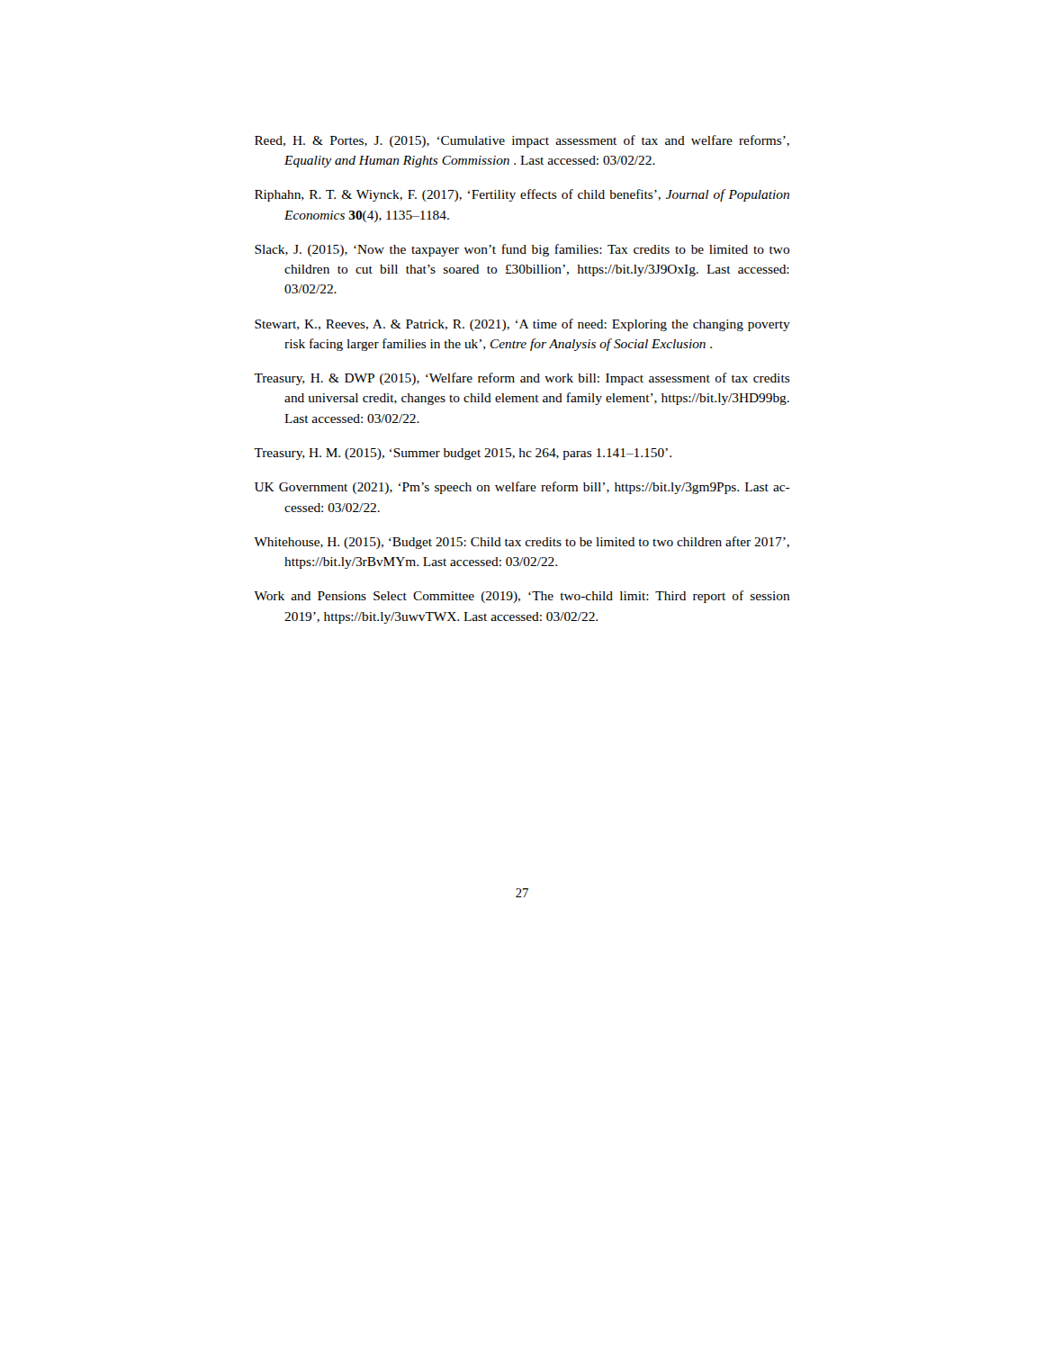Reed, H. & Portes, J. (2015), ‘Cumulative impact assessment of tax and welfare reforms’, Equality and Human Rights Commission . Last accessed: 03/02/22.
Riphahn, R. T. & Wiynck, F. (2017), ‘Fertility effects of child benefits’, Journal of Population Economics 30(4), 1135–1184.
Slack, J. (2015), ‘Now the taxpayer won’t fund big families: Tax credits to be limited to two children to cut bill that’s soared to £30billion’, https://bit.ly/3J9OxIg. Last accessed: 03/02/22.
Stewart, K., Reeves, A. & Patrick, R. (2021), ‘A time of need: Exploring the changing poverty risk facing larger families in the uk’, Centre for Analysis of Social Exclusion .
Treasury, H. & DWP (2015), ‘Welfare reform and work bill: Impact assessment of tax credits and universal credit, changes to child element and family element’, https://bit.ly/3HD99bg. Last accessed: 03/02/22.
Treasury, H. M. (2015), ‘Summer budget 2015, hc 264, paras 1.141–1.150’.
UK Government (2021), ‘Pm’s speech on welfare reform bill’, https://bit.ly/3gm9Pps. Last accessed: 03/02/22.
Whitehouse, H. (2015), ‘Budget 2015: Child tax credits to be limited to two children after 2017’, https://bit.ly/3rBvMYm. Last accessed: 03/02/22.
Work and Pensions Select Committee (2019), ‘The two-child limit: Third report of session 2019’, https://bit.ly/3uwvTWX. Last accessed: 03/02/22.
27